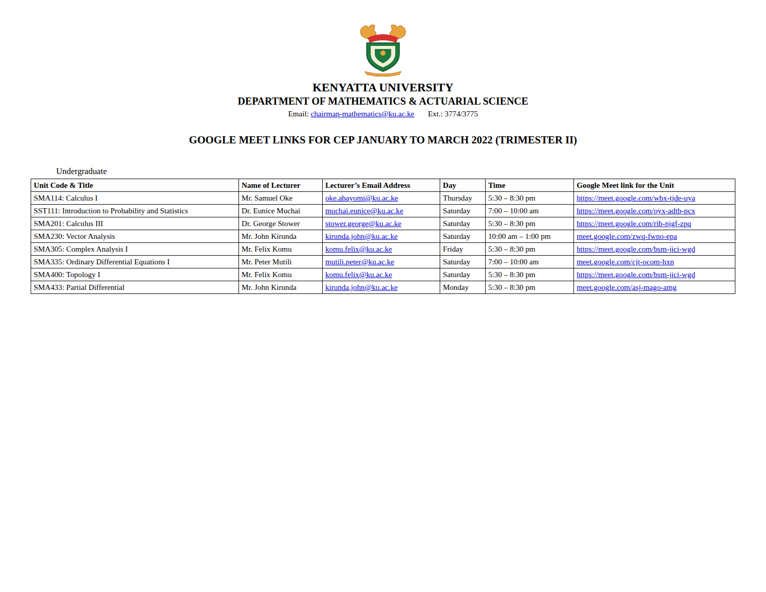KENYATTA UNIVERSITY
DEPARTMENT OF MATHEMATICS & ACTUARIAL SCIENCE
Email: chairman-mathematics@ku.ac.ke Ext.: 3774/3775
GOOGLE MEET LINKS FOR CEP JANUARY TO MARCH 2022 (TRIMESTER II)
Undergraduate
| Unit Code & Title | Name of Lecturer | Lecturer’s Email Address | Day | Time | Google Meet link for the Unit |
| --- | --- | --- | --- | --- | --- |
| SMA114: Calculus I | Mr. Samuel Oke | oke.abayomi@ku.ac.ke | Thursday | 5:30 – 8:30 pm | https://meet.google.com/wbx-tjde-uya |
| SST111: Introduction to Probability and Statistics | Dr. Eunice Muchai | muchai.eunice@ku.ac.ke | Saturday | 7:00 – 10:00 am | https://meet.google.com/oyx-adtb-pcx |
| SMA201: Calculus III | Dr. George Stower | stower.george@ku.ac.ke | Saturday | 5:30 – 8:30 pm | https://meet.google.com/rib-njgf-zpq |
| SMA230: Vector Analysis | Mr. John Kirunda | kirunda.john@ku.ac.ke | Saturday | 10:00 am – 1:00 pm | meet.google.com/zwq-fwno-epa |
| SMA305: Complex Analysis I | Mr. Felix Komu | komu.felix@ku.ac.ke | Friday | 5:30 – 8:30 pm | https://meet.google.com/bsm-jici-wgd |
| SMA335: Ordinary Differential Equations I | Mr. Peter Mutili | mutili.peter@ku.ac.ke | Saturday | 7:00 – 10:00 am | meet.google.com/cjt-ocom-hxn |
| SMA400: Topology I | Mr. Felix Komu | komu.felix@ku.ac.ke | Saturday | 5:30 – 8:30 pm | https://meet.google.com/bsm-jici-wgd |
| SMA433: Partial Differential | Mr. John Kirunda | kirunda.john@ku.ac.ke | Monday | 5:30 – 8:30 pm | meet.google.com/asj-mago-amg |